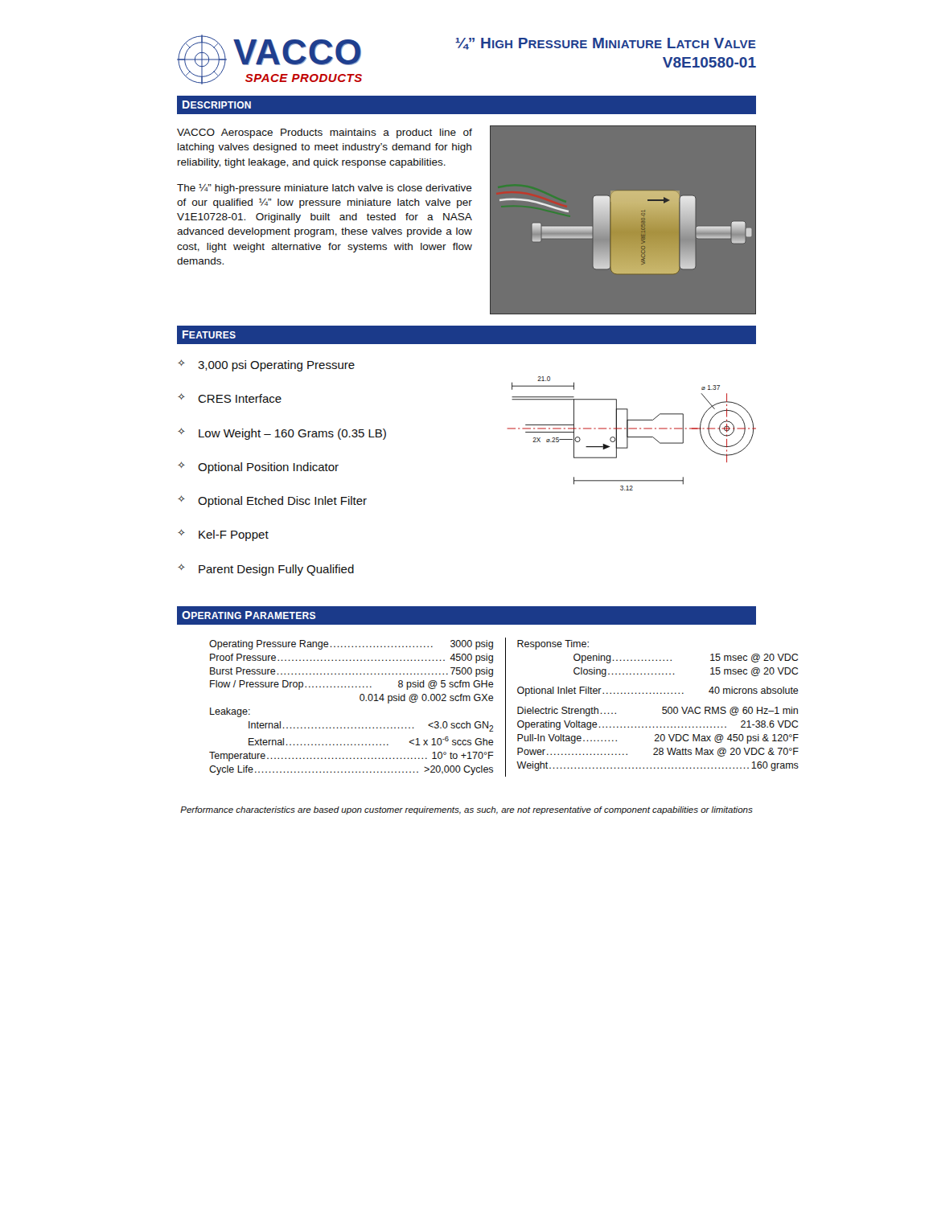VACCO
SPACE PRODUCTS
¼” HIGH PRESSURE MINIATURE LATCH VALVE
V8E10580-01
DESCRIPTION
VACCO Aerospace Products maintains a product line of latching valves designed to meet industry’s demand for high reliability, tight leakage, and quick response capabilities.
The ¼” high-pressure miniature latch valve is close derivative of our qualified ¼” low pressure miniature latch valve per V1E10728-01. Originally built and tested for a NASA advanced development program, these valves provide a low cost, light weight alternative for systems with lower flow demands.
VACCO V8E10580-01
FEATURES
3,000 psi Operating Pressure
CRES Interface
Low Weight – 160 Grams (0.35 LB)
Optional Position Indicator
Optional Etched Disc Inlet Filter
Kel-F Poppet
Parent Design Fully Qualified
21.0 3.12 2X ⌀.25 ⌀ 1.37
OPERATING PARAMETERS
Operating Pressure Range............................. 3000 psig
Proof Pressure............................................... 4500 psig
Burst Pressure................................................ 7500 psig
Flow / Pressure Drop................... 8 psid @ 5 scfm GHe
0.014 psid @ 0.002 scfm GXe
Leakage:
Internal.....................................<3.0 scch GN2
External.............................<1 x 10-6 sccs Ghe
Temperature............................................. 10° to +170°F
Cycle Life..............................................>20,000 Cycles
Response Time:
Opening................. 15 msec @ 20 VDC
Closing................... 15 msec @ 20 VDC
Optional Inlet Filter....................... 40 microns absolute
Dielectric Strength..... 500 VAC RMS @ 60 Hz–1 min
Operating Voltage.................................... 21-38.6 VDC
Pull-In Voltage.......... 20 VDC Max @ 450 psi & 120°F
Power....................... 28 Watts Max @ 20 VDC & 70°F
Weight........................................................ 160 grams
Performance characteristics are based upon customer requirements, as such, are not representative of component capabilities or limitations